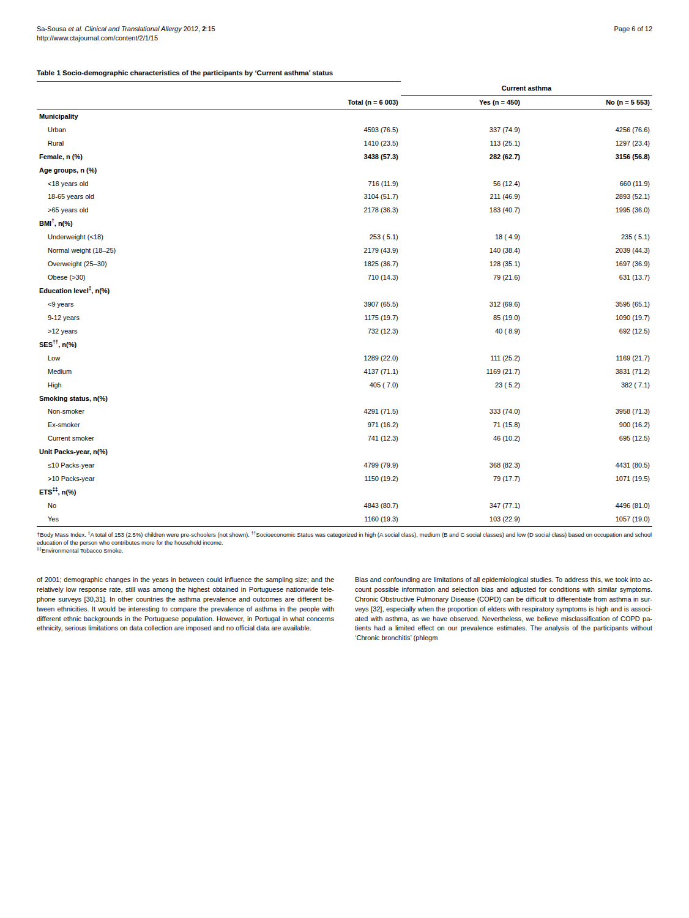Sa-Sousa et al. Clinical and Translational Allergy 2012, 2:15
http://www.ctajournal.com/content/2/1/15
Page 6 of 12
Table 1 Socio-demographic characteristics of the participants by ‘Current asthma’ status
| | | Current asthma |
| --- | --- | --- |
| | Total (n = 6 003) | Yes (n = 450) | No (n = 5 553) |
| Municipality |
| Urban | 4593 (76.5) | 337 (74.9) | 4256 (76.6) |
| Rural | 1410 (23.5) | 113 (25.1) | 1297 (23.4) |
| Female, n (%) | 3438 (57.3) | 282 (62.7) | 3156 (56.8) |
| Age groups, n (%) |
| <18 years old | 716 (11.9) | 56 (12.4) | 660 (11.9) |
| 18-65 years old | 3104 (51.7) | 211 (46.9) | 2893 (52.1) |
| >65 years old | 2178 (36.3) | 183 (40.7) | 1995 (36.0) |
| BMI † , n(%) |
| Underweight (<18) | 253 ( 5.1) | 18 ( 4.9) | 235 ( 5.1) |
| Normal weight (18–25) | 2179 (43.9) | 140 (38.4) | 2039 (44.3) |
| Overweight (25–30) | 1825 (36.7) | 128 (35.1) | 1697 (36.9) |
| Obese (>30) | 710 (14.3) | 79 (21.6) | 631 (13.7) |
| Education level ‡ , n(%) |
| <9 years | 3907 (65.5) | 312 (69.6) | 3595 (65.1) |
| 9-12 years | 1175 (19.7) | 85 (19.0) | 1090 (19.7) |
| >12 years | 732 (12.3) | 40 ( 8.9) | 692 (12.5) |
| SES †† , n(%) |
| Low | 1289 (22.0) | 111 (25.2) | 1169 (21.7) |
| Medium | 4137 (71.1) | 1169 (21.7) | 3831 (71.2) |
| High | 405 ( 7.0) | 23 ( 5.2) | 382 ( 7.1) |
| Smoking status, n(%) |
| Non-smoker | 4291 (71.5) | 333 (74.0) | 3958 (71.3) |
| Ex-smoker | 971 (16.2) | 71 (15.8) | 900 (16.2) |
| Current smoker | 741 (12.3) | 46 (10.2) | 695 (12.5) |
| Unit Packs-year, n(%) |
| ≤10 Packs-year | 4799 (79.9) | 368 (82.3) | 4431 (80.5) |
| >10 Packs-year | 1150 (19.2) | 79 (17.7) | 1071 (19.5) |
| ETS ‡‡ , n(%) |
| No | 4843 (80.7) | 347 (77.1) | 4496 (81.0) |
| Yes | 1160 (19.3) | 103 (22.9) | 1057 (19.0) |
†Body Mass Index. ‡A total of 153 (2.5%) children were pre-schoolers (not shown). ††Socioeconomic Status was categorized in high (A social class), medium (B and C social classes) and low (D social class) based on occupation and school education of the person who contributes more for the household income.
‡‡Environmental Tobacco Smoke.
of 2001; demographic changes in the years in between could influence the sampling size; and the relatively low response rate, still was among the highest obtained in Portuguese nationwide telephone surveys [30,31]. In other countries the asthma prevalence and outcomes are different between ethnicities. It would be interesting to compare the prevalence of asthma in the people with different ethnic backgrounds in the Portuguese population. However, in Portugal in what concerns ethnicity, serious limitations on data collection are imposed and no official data are available.
Bias and confounding are limitations of all epidemiological studies. To address this, we took into account possible information and selection bias and adjusted for conditions with similar symptoms. Chronic Obstructive Pulmonary Disease (COPD) can be difficult to differentiate from asthma in surveys [32], especially when the proportion of elders with respiratory symptoms is high and is associated with asthma, as we have observed. Nevertheless, we believe misclassification of COPD patients had a limited effect on our prevalence estimates. The analysis of the participants without ‘Chronic bronchitis’ (phlegm